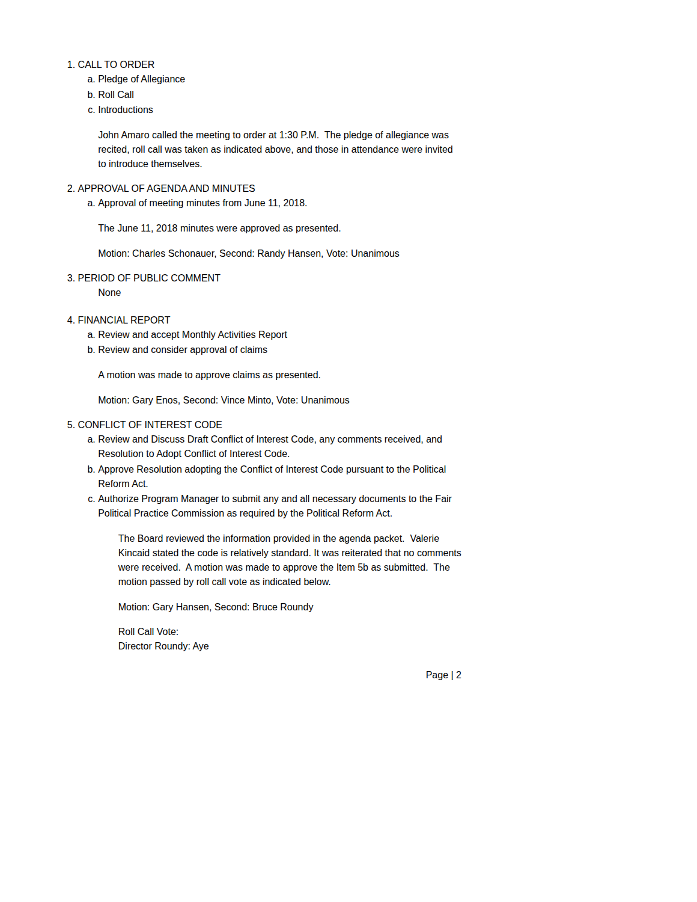CALL TO ORDER
Pledge of Allegiance
Roll Call
Introductions
John Amaro called the meeting to order at 1:30 P.M. The pledge of allegiance was recited, roll call was taken as indicated above, and those in attendance were invited to introduce themselves.
APPROVAL OF AGENDA AND MINUTES
Approval of meeting minutes from June 11, 2018.
The June 11, 2018 minutes were approved as presented.
Motion: Charles Schonauer, Second: Randy Hansen, Vote: Unanimous
PERIOD OF PUBLIC COMMENT
None
FINANCIAL REPORT
Review and accept Monthly Activities Report
Review and consider approval of claims
A motion was made to approve claims as presented.
Motion: Gary Enos, Second: Vince Minto, Vote: Unanimous
CONFLICT OF INTEREST CODE
Review and Discuss Draft Conflict of Interest Code, any comments received, and Resolution to Adopt Conflict of Interest Code.
Approve Resolution adopting the Conflict of Interest Code pursuant to the Political Reform Act.
Authorize Program Manager to submit any and all necessary documents to the Fair Political Practice Commission as required by the Political Reform Act.
The Board reviewed the information provided in the agenda packet. Valerie Kincaid stated the code is relatively standard. It was reiterated that no comments were received. A motion was made to approve the Item 5b as submitted. The motion passed by roll call vote as indicated below.
Motion: Gary Hansen, Second: Bruce Roundy
Roll Call Vote:
Director Roundy: Aye
Page | 2